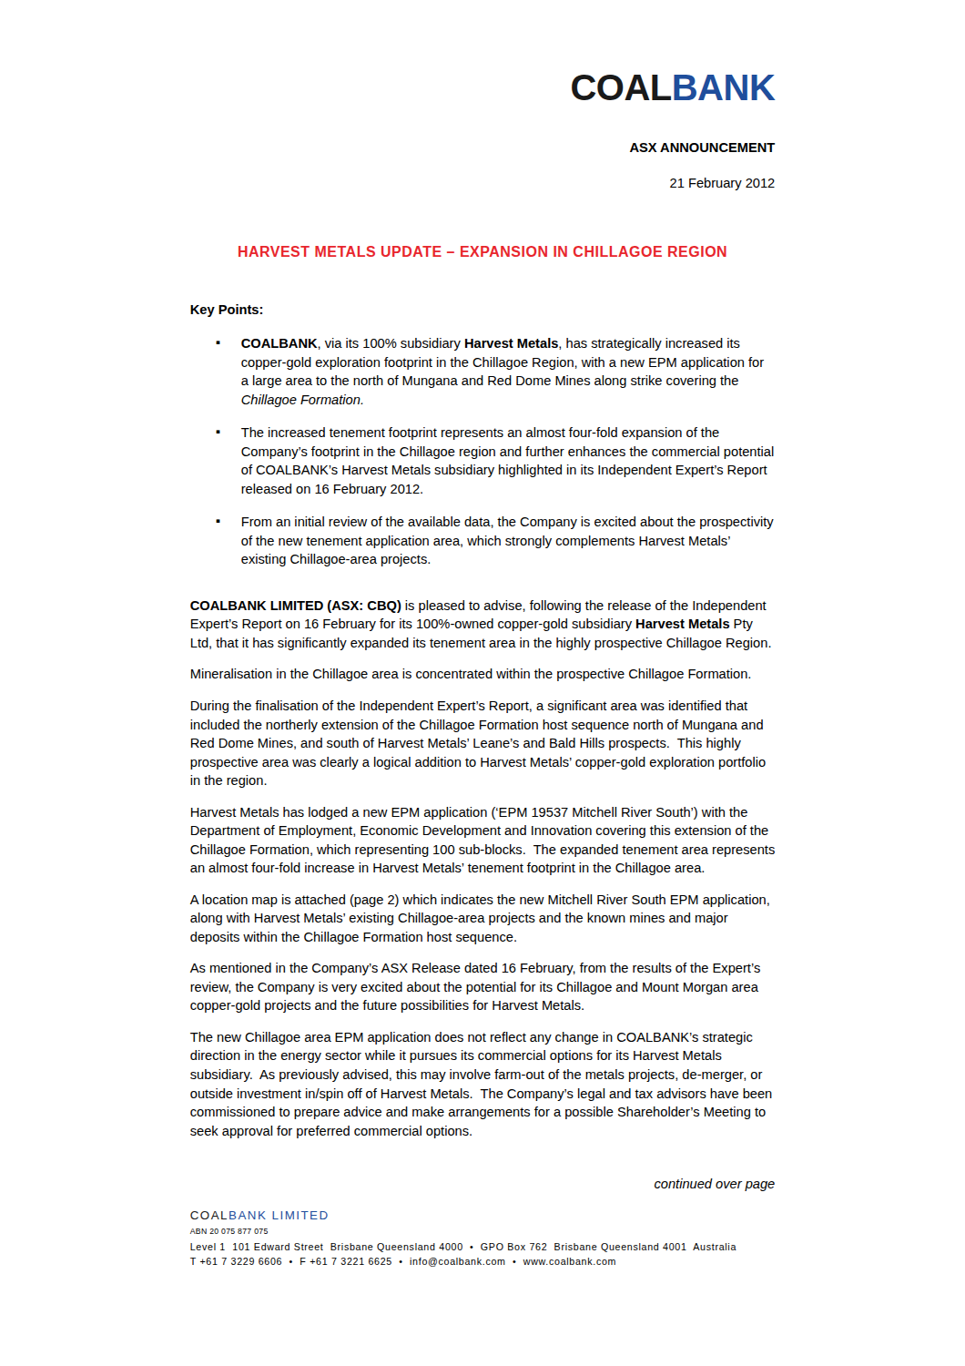COAL BANK
ASX ANNOUNCEMENT
21 February 2012
HARVEST METALS UPDATE – EXPANSION IN CHILLAGOE REGION
Key Points:
COALBANK, via its 100% subsidiary Harvest Metals, has strategically increased its copper-gold exploration footprint in the Chillagoe Region, with a new EPM application for a large area to the north of Mungana and Red Dome Mines along strike covering the Chillagoe Formation.
The increased tenement footprint represents an almost four-fold expansion of the Company’s footprint in the Chillagoe region and further enhances the commercial potential of COALBANK’s Harvest Metals subsidiary highlighted in its Independent Expert’s Report released on 16 February 2012.
From an initial review of the available data, the Company is excited about the prospectivity of the new tenement application area, which strongly complements Harvest Metals’ existing Chillagoe-area projects.
COALBANK LIMITED (ASX: CBQ) is pleased to advise, following the release of the Independent Expert’s Report on 16 February for its 100%-owned copper-gold subsidiary Harvest Metals Pty Ltd, that it has significantly expanded its tenement area in the highly prospective Chillagoe Region.
Mineralisation in the Chillagoe area is concentrated within the prospective Chillagoe Formation.
During the finalisation of the Independent Expert’s Report, a significant area was identified that included the northerly extension of the Chillagoe Formation host sequence north of Mungana and Red Dome Mines, and south of Harvest Metals’ Leane’s and Bald Hills prospects. This highly prospective area was clearly a logical addition to Harvest Metals’ copper-gold exploration portfolio in the region.
Harvest Metals has lodged a new EPM application (‘EPM 19537 Mitchell River South’) with the Department of Employment, Economic Development and Innovation covering this extension of the Chillagoe Formation, which representing 100 sub-blocks. The expanded tenement area represents an almost four-fold increase in Harvest Metals’ tenement footprint in the Chillagoe area.
A location map is attached (page 2) which indicates the new Mitchell River South EPM application, along with Harvest Metals’ existing Chillagoe-area projects and the known mines and major deposits within the Chillagoe Formation host sequence.
As mentioned in the Company’s ASX Release dated 16 February, from the results of the Expert’s review, the Company is very excited about the potential for its Chillagoe and Mount Morgan area copper-gold projects and the future possibilities for Harvest Metals.
The new Chillagoe area EPM application does not reflect any change in COALBANK’s strategic direction in the energy sector while it pursues its commercial options for its Harvest Metals subsidiary. As previously advised, this may involve farm-out of the metals projects, de-merger, or outside investment in/spin off of Harvest Metals. The Company’s legal and tax advisors have been commissioned to prepare advice and make arrangements for a possible Shareholder’s Meeting to seek approval for preferred commercial options.
continued over page
COAL BANK LIMITED
ABN 20 075 877 075
Level 1 101 Edward Street Brisbane Queensland 4000 • GPO Box 762 Brisbane Queensland 4001 Australia
T +61 7 3229 6606 • F +61 7 3221 6625 • info@coalbank.com • www.coalbank.com